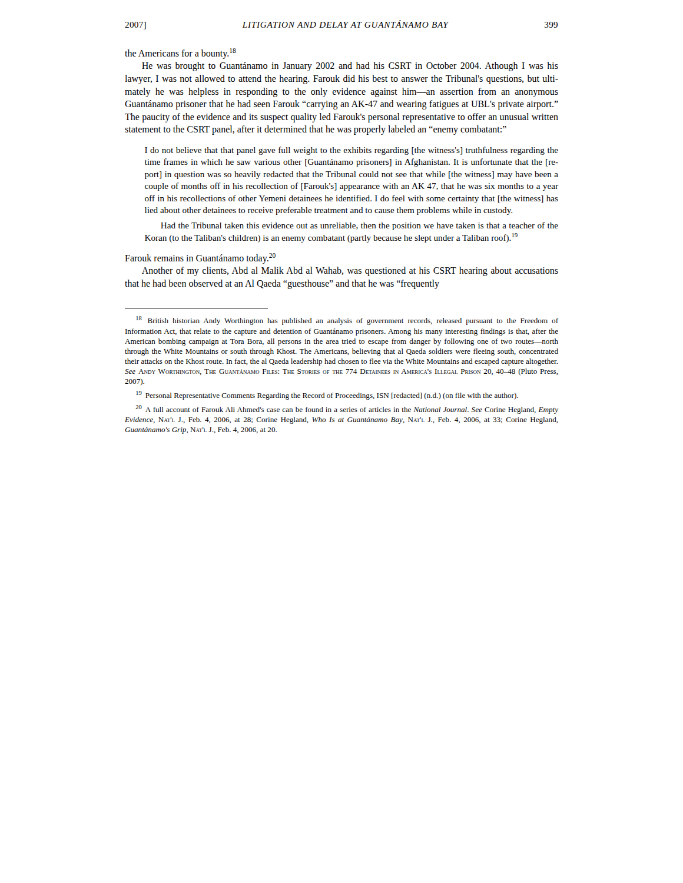2007] Litigation and Delay at Guantánamo Bay 399
the Americans for a bounty.18
He was brought to Guantánamo in January 2002 and had his CSRT in October 2004. Athough I was his lawyer, I was not allowed to attend the hearing. Farouk did his best to answer the Tribunal's questions, but ultimately he was helpless in responding to the only evidence against him—an assertion from an anonymous Guantánamo prisoner that he had seen Farouk “carrying an AK-47 and wearing fatigues at UBL's private airport.” The paucity of the evidence and its suspect quality led Farouk's personal representative to offer an unusual written statement to the CSRT panel, after it determined that he was properly labeled an “enemy combatant:”
I do not believe that that panel gave full weight to the exhibits regarding [the witness's] truthfulness regarding the time frames in which he saw various other [Guantánamo prisoners] in Afghanistan. It is unfortunate that the [report] in question was so heavily redacted that the Tribunal could not see that while [the witness] may have been a couple of months off in his recollection of [Farouk's] appearance with an AK 47, that he was six months to a year off in his recollections of other Yemeni detainees he identified. I do feel with some certainty that [the witness] has lied about other detainees to receive preferable treatment and to cause them problems while in custody.
Had the Tribunal taken this evidence out as unreliable, then the position we have taken is that a teacher of the Koran (to the Taliban's children) is an enemy combatant (partly because he slept under a Taliban roof).19
Farouk remains in Guantánamo today.20
Another of my clients, Abd al Malik Abd al Wahab, was questioned at his CSRT hearing about accusations that he had been observed at an Al Qaeda “guesthouse” and that he was “frequently
18 British historian Andy Worthington has published an analysis of government records, released pursuant to the Freedom of Information Act, that relate to the capture and detention of Guantánamo prisoners. Among his many interesting findings is that, after the American bombing campaign at Tora Bora, all persons in the area tried to escape from danger by following one of two routes—north through the White Mountains or south through Khost. The Americans, believing that al Qaeda soldiers were fleeing south, concentrated their attacks on the Khost route. In fact, the al Qaeda leadership had chosen to flee via the White Mountains and escaped capture altogether. See Andy Worthington, The Guantánamo Files: The Stories of the 774 Detainees in America's Illegal Prison 20, 40–48 (Pluto Press, 2007).
19 Personal Representative Comments Regarding the Record of Proceedings, ISN [redacted] (n.d.) (on file with the author).
20 A full account of Farouk Ali Ahmed's case can be found in a series of articles in the National Journal. See Corine Hegland, Empty Evidence, Nat'l J., Feb. 4, 2006, at 28; Corine Hegland, Who Is at Guantánamo Bay, Nat'l J., Feb. 4, 2006, at 33; Corine Hegland, Guantánamo's Grip, Nat'l J., Feb. 4, 2006, at 20.